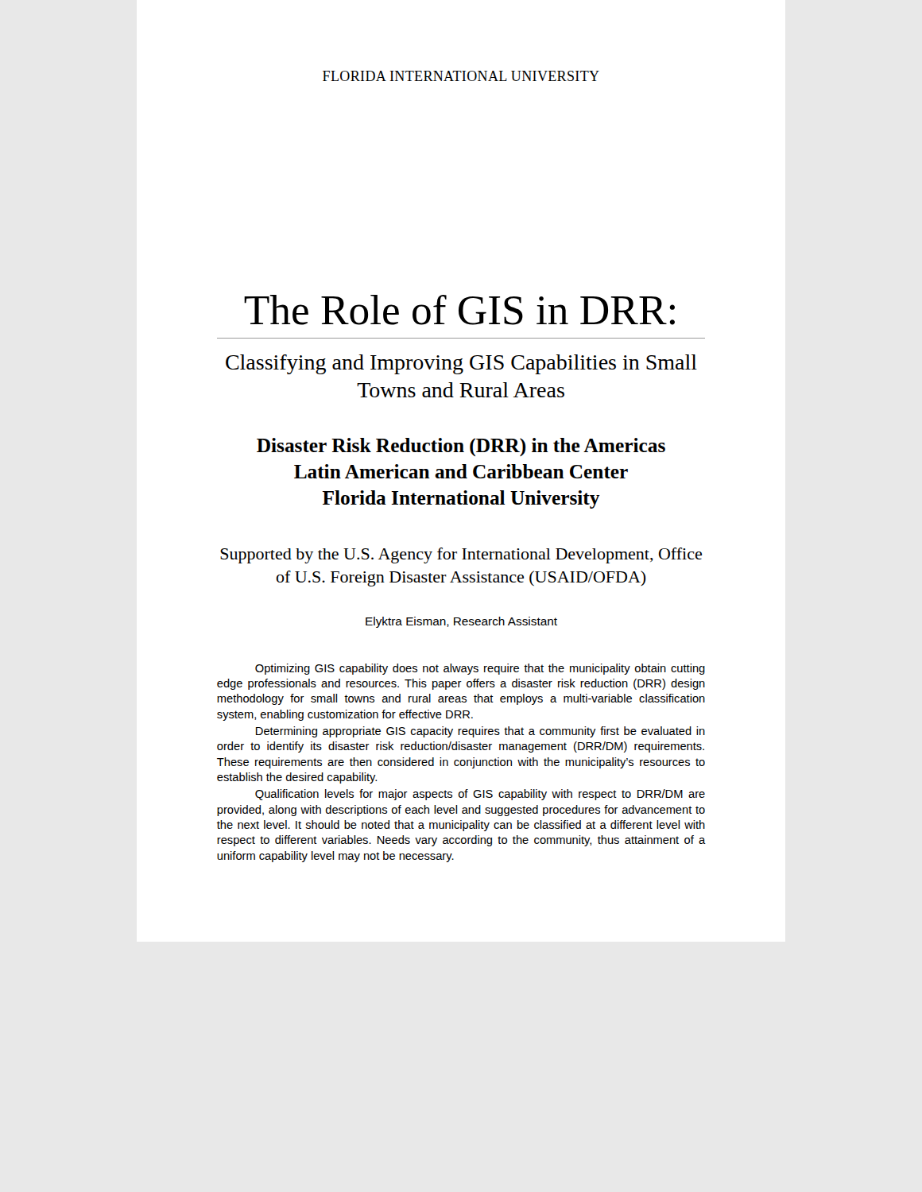FLORIDA INTERNATIONAL UNIVERSITY
The Role of GIS in DRR:
Classifying and Improving GIS Capabilities in Small Towns and Rural Areas
Disaster Risk Reduction (DRR) in the Americas
Latin American and Caribbean Center
Florida International University
Supported by the U.S. Agency for International Development, Office of U.S. Foreign Disaster Assistance (USAID/OFDA)
Elyktra Eisman, Research Assistant
Optimizing GIS capability does not always require that the municipality obtain cutting edge professionals and resources. This paper offers a disaster risk reduction (DRR) design methodology for small towns and rural areas that employs a multi-variable classification system, enabling customization for effective DRR.
Determining appropriate GIS capacity requires that a community first be evaluated in order to identify its disaster risk reduction/disaster management (DRR/DM) requirements. These requirements are then considered in conjunction with the municipality’s resources to establish the desired capability.
Qualification levels for major aspects of GIS capability with respect to DRR/DM are provided, along with descriptions of each level and suggested procedures for advancement to the next level. It should be noted that a municipality can be classified at a different level with respect to different variables. Needs vary according to the community, thus attainment of a uniform capability level may not be necessary.